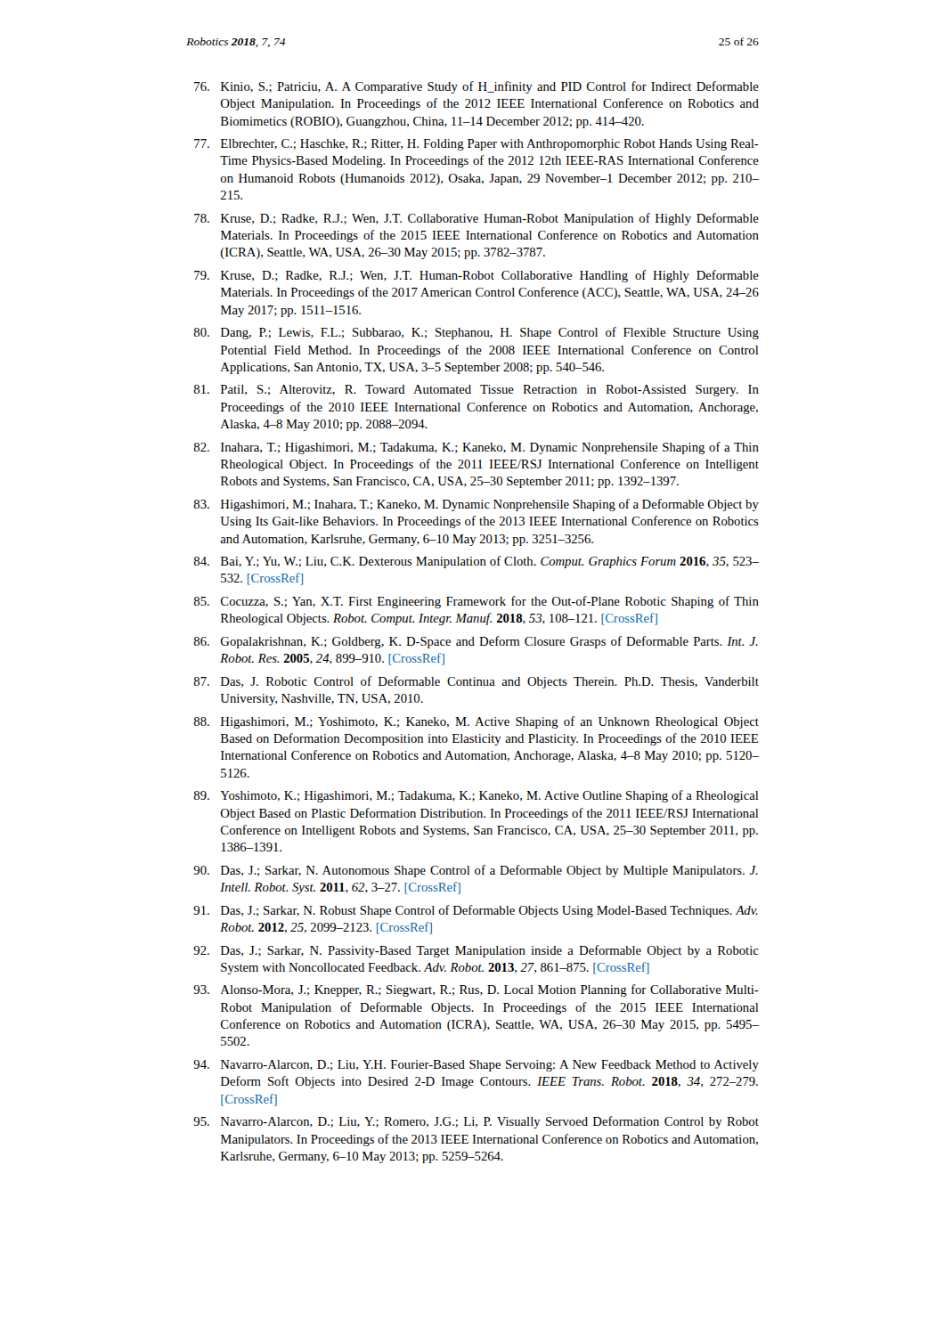Robotics 2018, 7, 74 25 of 26
Kinio, S.; Patriciu, A. A Comparative Study of H_infinity and PID Control for Indirect Deformable Object Manipulation. In Proceedings of the 2012 IEEE International Conference on Robotics and Biomimetics (ROBIO), Guangzhou, China, 11–14 December 2012; pp. 414–420.
Elbrechter, C.; Haschke, R.; Ritter, H. Folding Paper with Anthropomorphic Robot Hands Using Real-Time Physics-Based Modeling. In Proceedings of the 2012 12th IEEE-RAS International Conference on Humanoid Robots (Humanoids 2012), Osaka, Japan, 29 November–1 December 2012; pp. 210–215.
Kruse, D.; Radke, R.J.; Wen, J.T. Collaborative Human-Robot Manipulation of Highly Deformable Materials. In Proceedings of the 2015 IEEE International Conference on Robotics and Automation (ICRA), Seattle, WA, USA, 26–30 May 2015; pp. 3782–3787.
Kruse, D.; Radke, R.J.; Wen, J.T. Human-Robot Collaborative Handling of Highly Deformable Materials. In Proceedings of the 2017 American Control Conference (ACC), Seattle, WA, USA, 24–26 May 2017; pp. 1511–1516.
Dang, P.; Lewis, F.L.; Subbarao, K.; Stephanou, H. Shape Control of Flexible Structure Using Potential Field Method. In Proceedings of the 2008 IEEE International Conference on Control Applications, San Antonio, TX, USA, 3–5 September 2008; pp. 540–546.
Patil, S.; Alterovitz, R. Toward Automated Tissue Retraction in Robot-Assisted Surgery. In Proceedings of the 2010 IEEE International Conference on Robotics and Automation, Anchorage, Alaska, 4–8 May 2010; pp. 2088–2094.
Inahara, T.; Higashimori, M.; Tadakuma, K.; Kaneko, M. Dynamic Nonprehensile Shaping of a Thin Rheological Object. In Proceedings of the 2011 IEEE/RSJ International Conference on Intelligent Robots and Systems, San Francisco, CA, USA, 25–30 September 2011; pp. 1392–1397.
Higashimori, M.; Inahara, T.; Kaneko, M. Dynamic Nonprehensile Shaping of a Deformable Object by Using Its Gait-like Behaviors. In Proceedings of the 2013 IEEE International Conference on Robotics and Automation, Karlsruhe, Germany, 6–10 May 2013; pp. 3251–3256.
Bai, Y.; Yu, W.; Liu, C.K. Dexterous Manipulation of Cloth. Comput. Graphics Forum 2016, 35, 523–532. CrossRef
Cocuzza, S.; Yan, X.T. First Engineering Framework for the Out-of-Plane Robotic Shaping of Thin Rheological Objects. Robot. Comput. Integr. Manuf. 2018, 53, 108–121. CrossRef
Gopalakrishnan, K.; Goldberg, K. D-Space and Deform Closure Grasps of Deformable Parts. Int. J. Robot. Res. 2005, 24, 899–910. CrossRef
Das, J. Robotic Control of Deformable Continua and Objects Therein. Ph.D. Thesis, Vanderbilt University, Nashville, TN, USA, 2010.
Higashimori, M.; Yoshimoto, K.; Kaneko, M. Active Shaping of an Unknown Rheological Object Based on Deformation Decomposition into Elasticity and Plasticity. In Proceedings of the 2010 IEEE International Conference on Robotics and Automation, Anchorage, Alaska, 4–8 May 2010; pp. 5120–5126.
Yoshimoto, K.; Higashimori, M.; Tadakuma, K.; Kaneko, M. Active Outline Shaping of a Rheological Object Based on Plastic Deformation Distribution. In Proceedings of the 2011 IEEE/RSJ International Conference on Intelligent Robots and Systems, San Francisco, CA, USA, 25–30 September 2011, pp. 1386–1391.
Das, J.; Sarkar, N. Autonomous Shape Control of a Deformable Object by Multiple Manipulators. J. Intell. Robot. Syst. 2011, 62, 3–27. CrossRef
Das, J.; Sarkar, N. Robust Shape Control of Deformable Objects Using Model-Based Techniques. Adv. Robot. 2012, 25, 2099–2123. CrossRef
Das, J.; Sarkar, N. Passivity-Based Target Manipulation inside a Deformable Object by a Robotic System with Noncollocated Feedback. Adv. Robot. 2013, 27, 861–875. CrossRef
Alonso-Mora, J.; Knepper, R.; Siegwart, R.; Rus, D. Local Motion Planning for Collaborative Multi-Robot Manipulation of Deformable Objects. In Proceedings of the 2015 IEEE International Conference on Robotics and Automation (ICRA), Seattle, WA, USA, 26–30 May 2015, pp. 5495–5502.
Navarro-Alarcon, D.; Liu, Y.H. Fourier-Based Shape Servoing: A New Feedback Method to Actively Deform Soft Objects into Desired 2-D Image Contours. IEEE Trans. Robot. 2018, 34, 272–279. CrossRef
Navarro-Alarcon, D.; Liu, Y.; Romero, J.G.; Li, P. Visually Servoed Deformation Control by Robot Manipulators. In Proceedings of the 2013 IEEE International Conference on Robotics and Automation, Karlsruhe, Germany, 6–10 May 2013; pp. 5259–5264.